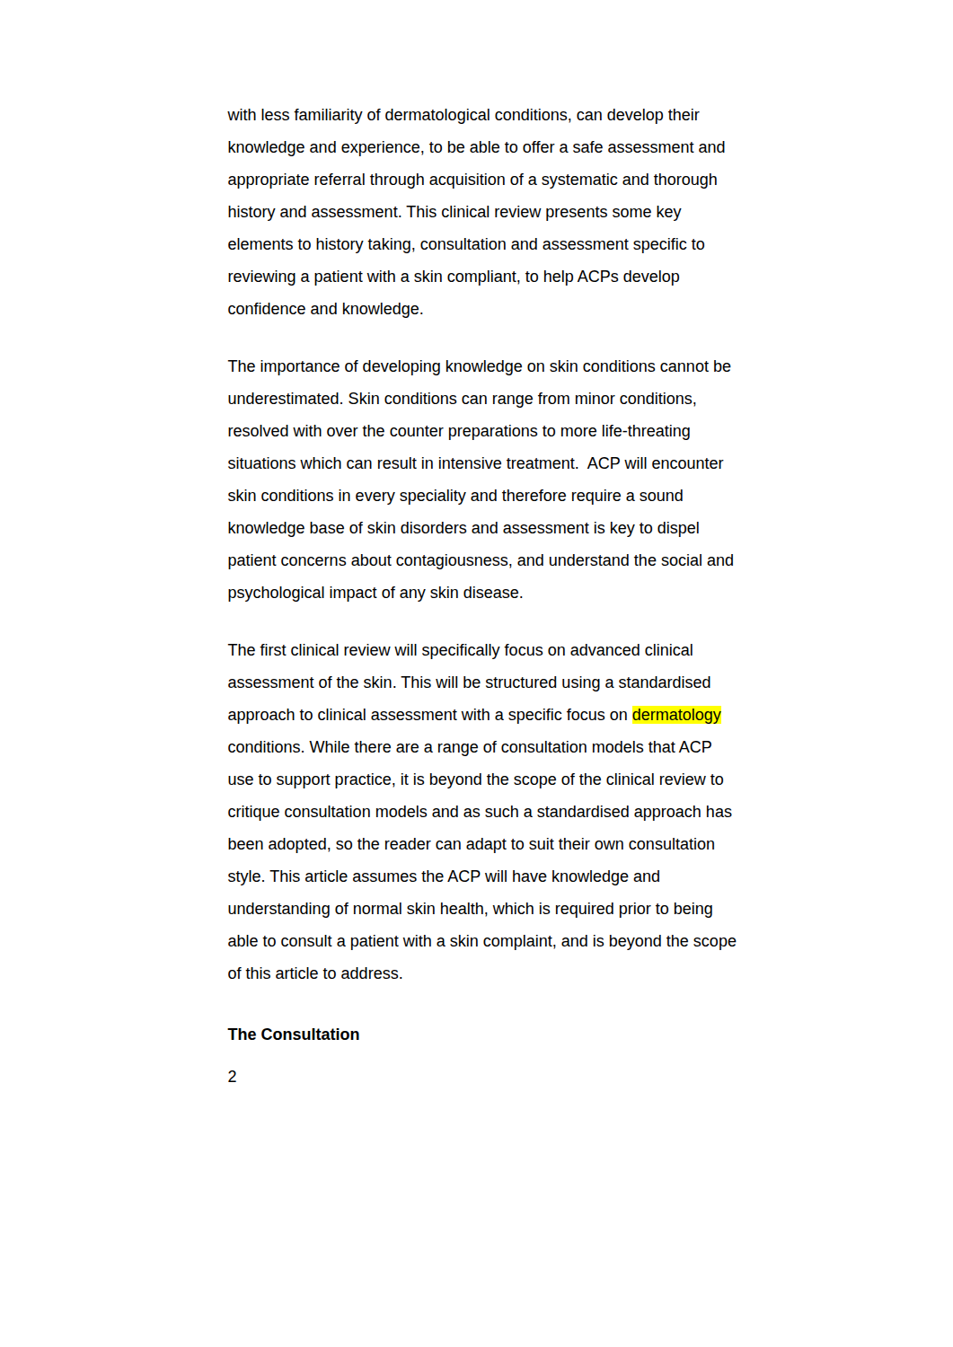with less familiarity of dermatological conditions, can develop their knowledge and experience, to be able to offer a safe assessment and appropriate referral through acquisition of a systematic and thorough history and assessment. This clinical review presents some key elements to history taking, consultation and assessment specific to reviewing a patient with a skin compliant, to help ACPs develop confidence and knowledge.
The importance of developing knowledge on skin conditions cannot be underestimated. Skin conditions can range from minor conditions, resolved with over the counter preparations to more life-threating situations which can result in intensive treatment. ACP will encounter skin conditions in every speciality and therefore require a sound knowledge base of skin disorders and assessment is key to dispel patient concerns about contagiousness, and understand the social and psychological impact of any skin disease.
The first clinical review will specifically focus on advanced clinical assessment of the skin. This will be structured using a standardised approach to clinical assessment with a specific focus on dermatology conditions. While there are a range of consultation models that ACP use to support practice, it is beyond the scope of the clinical review to critique consultation models and as such a standardised approach has been adopted, so the reader can adapt to suit their own consultation style. This article assumes the ACP will have knowledge and understanding of normal skin health, which is required prior to being able to consult a patient with a skin complaint, and is beyond the scope of this article to address.
The Consultation
2